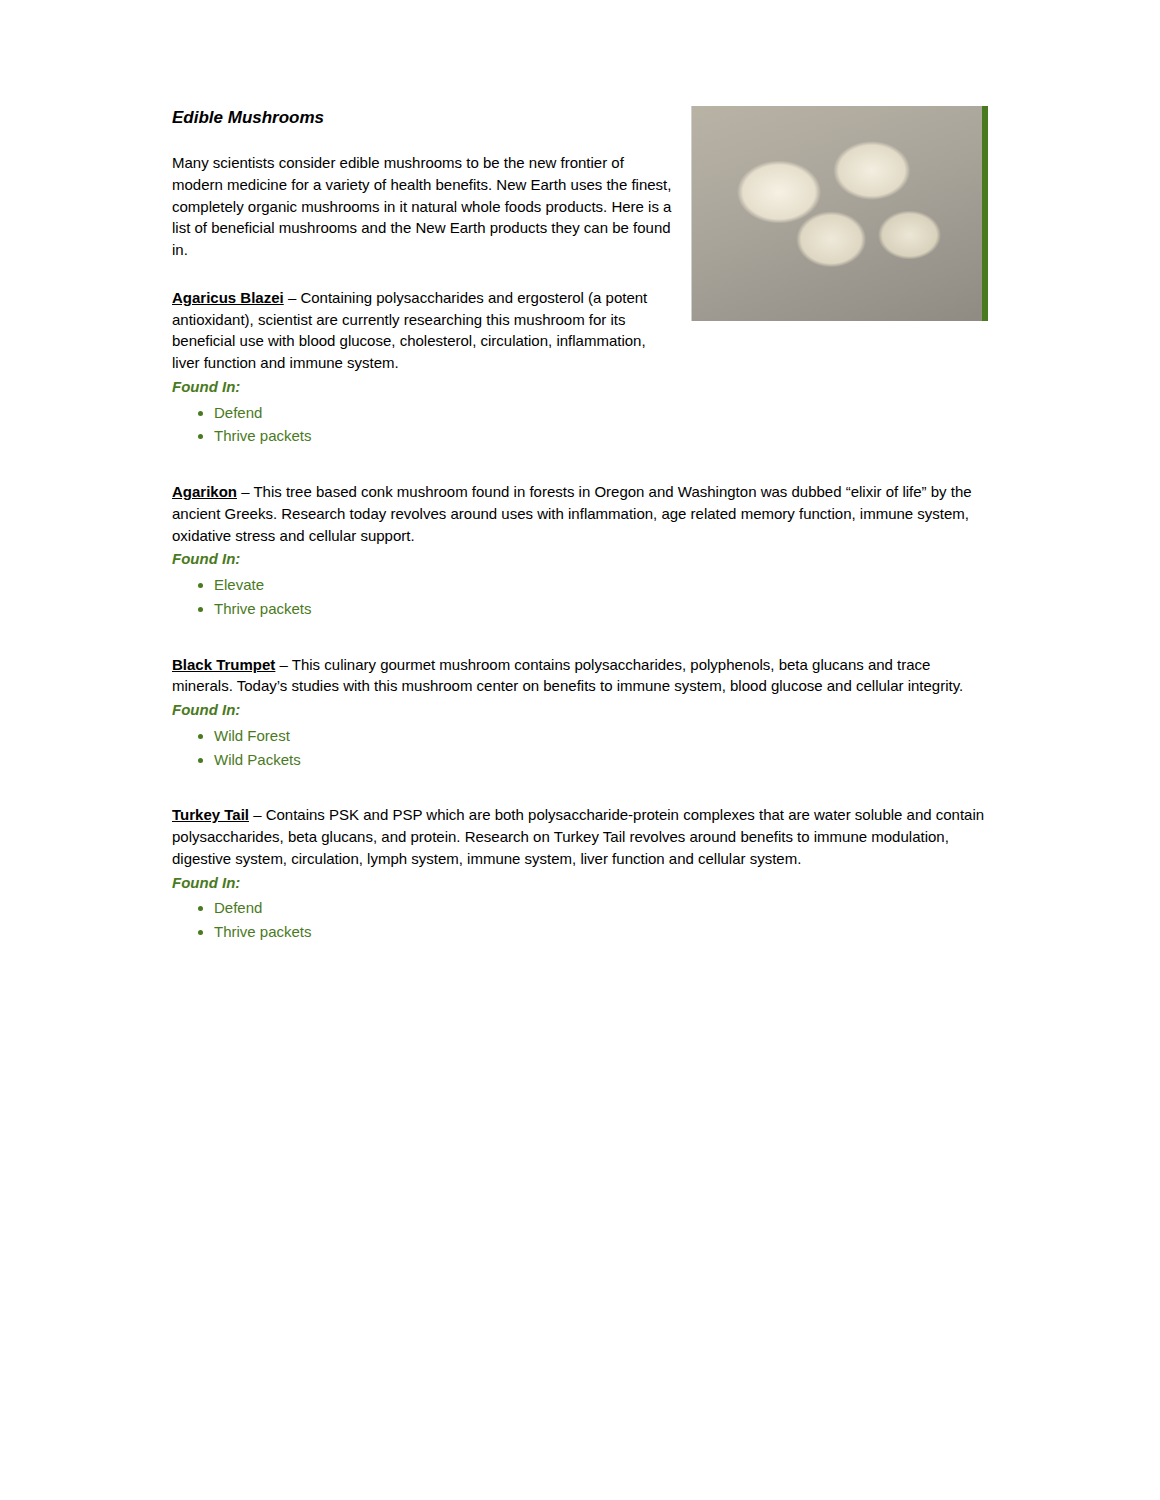Edible Mushrooms
Many scientists consider edible mushrooms to be the new frontier of modern medicine for a variety of health benefits. New Earth uses the finest, completely organic mushrooms in it natural whole foods products. Here is a list of beneficial mushrooms and the New Earth products they can be found in.
Agaricus Blazei – Containing polysaccharides and ergosterol (a potent antioxidant), scientist are currently researching this mushroom for its beneficial use with blood glucose, cholesterol, circulation, inflammation, liver function and immune system.
Found In:
Defend
Thrive packets
Agarikon – This tree based conk mushroom found in forests in Oregon and Washington was dubbed “elixir of life” by the ancient Greeks. Research today revolves around uses with inflammation, age related memory function, immune system, oxidative stress and cellular support.
Found In:
Elevate
Thrive packets
Black Trumpet – This culinary gourmet mushroom contains polysaccharides, polyphenols, beta glucans and trace minerals. Today’s studies with this mushroom center on benefits to immune system, blood glucose and cellular integrity.
Found In:
Wild Forest
Wild Packets
Turkey Tail – Contains PSK and PSP which are both polysaccharide-protein complexes that are water soluble and contain polysaccharides, beta glucans, and protein. Research on Turkey Tail revolves around benefits to immune modulation, digestive system, circulation, lymph system, immune system, liver function and cellular system.
Found In:
Defend
Thrive packets